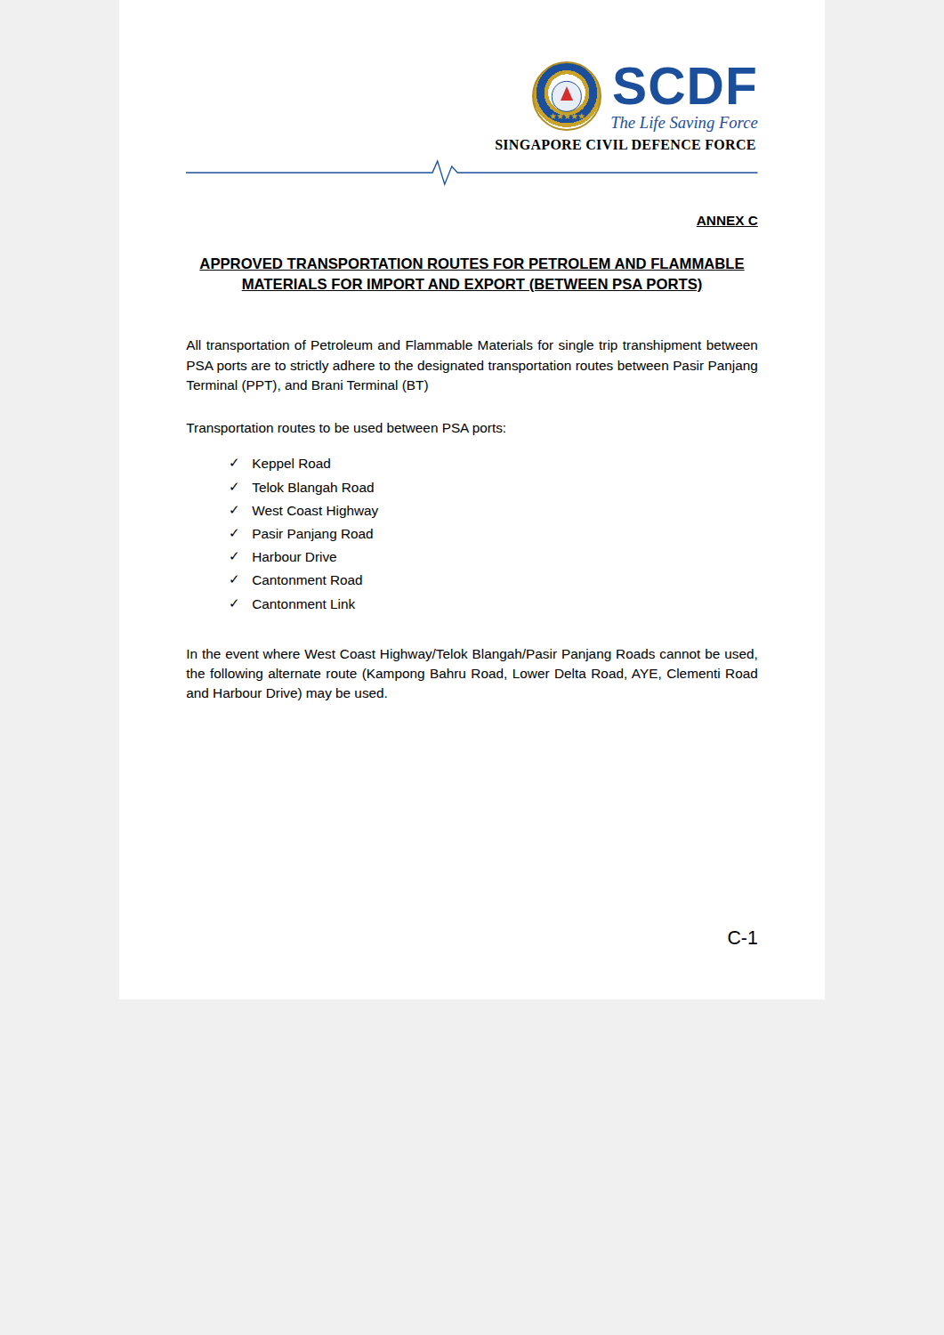★★★★★
SCDF The Life Saving Force
SINGAPORE CIVIL DEFENCE FORCE
ANNEX C
Approved Transportation Routes for Petrolem and Flammable Materials for Import and Export (Between PSA Ports)
All transportation of Petroleum and Flammable Materials for single trip transhipment between PSA ports are to strictly adhere to the designated transportation routes between Pasir Panjang Terminal (PPT), and Brani Terminal (BT)
Transportation routes to be used between PSA ports:
Keppel Road
Telok Blangah Road
West Coast Highway
Pasir Panjang Road
Harbour Drive
Cantonment Road
Cantonment Link
In the event where West Coast Highway/Telok Blangah/Pasir Panjang Roads cannot be used, the following alternate route (Kampong Bahru Road, Lower Delta Road, AYE, Clementi Road and Harbour Drive) may be used.
C-1